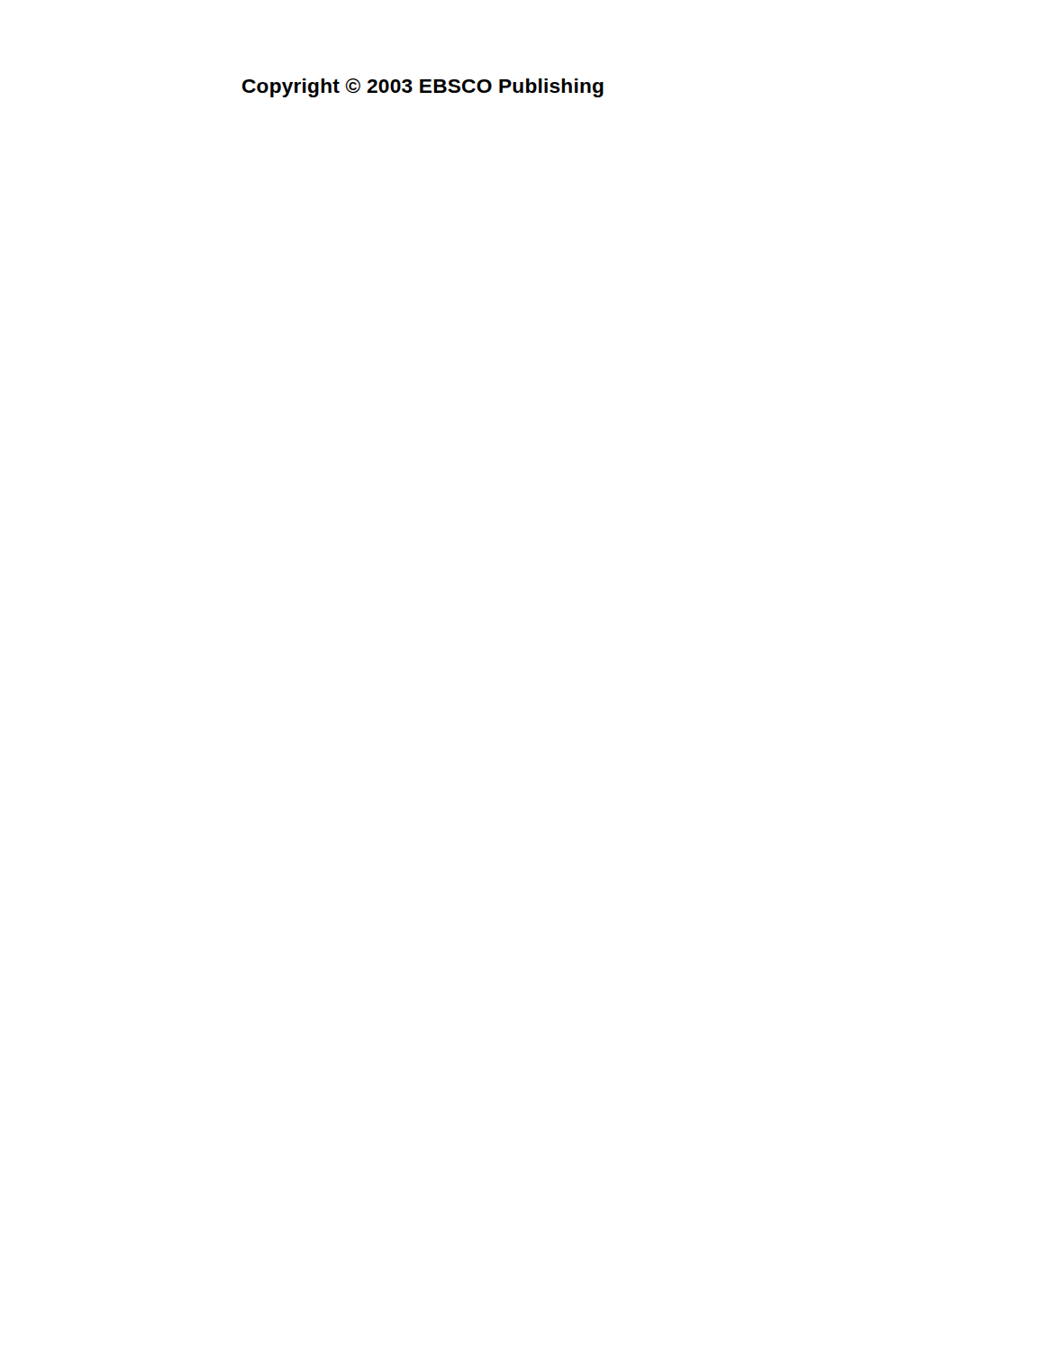Copyright © 2003 EBSCO Publishing